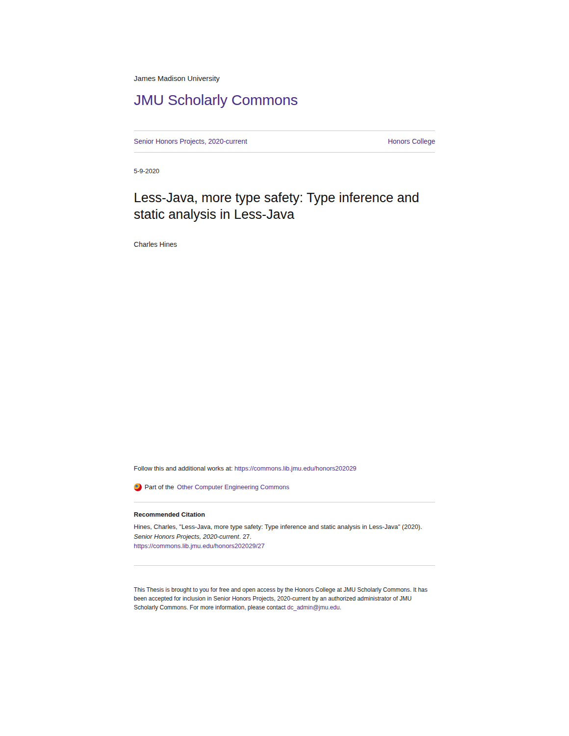James Madison University
JMU Scholarly Commons
Senior Honors Projects, 2020-current Honors College
5-9-2020
Less-Java, more type safety: Type inference and static analysis in Less-Java
Charles Hines
Follow this and additional works at: https://commons.lib.jmu.edu/honors202029
Part of the Other Computer Engineering Commons
Recommended Citation
Hines, Charles, "Less-Java, more type safety: Type inference and static analysis in Less-Java" (2020).
Senior Honors Projects, 2020-current. 27.
https://commons.lib.jmu.edu/honors202029/27
This Thesis is brought to you for free and open access by the Honors College at JMU Scholarly Commons. It has been accepted for inclusion in Senior Honors Projects, 2020-current by an authorized administrator of JMU Scholarly Commons. For more information, please contact dc_admin@jmu.edu.